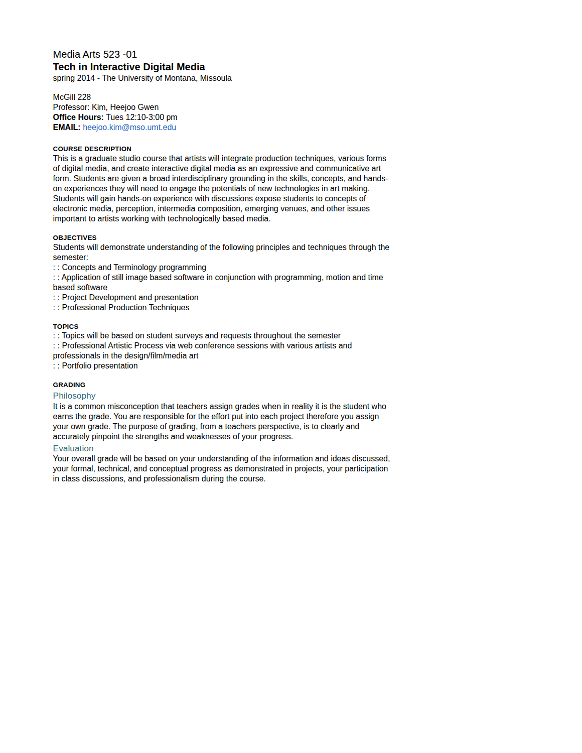Media Arts 523 -01
Tech in Interactive Digital Media
spring 2014 - The University of Montana, Missoula
McGill 228
Professor: Kim, Heejoo Gwen
Office Hours: Tues 12:10-3:00 pm
EMAIL: heejoo.kim@mso.umt.edu
COURSE DESCRIPTION
This is a graduate studio course that artists will integrate production techniques, various forms of digital media, and create interactive digital media as an expressive and communicative art form. Students are given a broad interdisciplinary grounding in the skills, concepts, and hands-on experiences they will need to engage the potentials of new technologies in art making. Students will gain hands-on experience with discussions expose students to concepts of electronic media, perception, intermedia composition, emerging venues, and other issues important to artists working with technologically based media.
OBJECTIVES
Students will demonstrate understanding of the following principles and techniques through the semester:
: : Concepts and Terminology programming
: : Application of still image based software in conjunction with programming, motion and time based software
: : Project Development and presentation
: : Professional Production Techniques
TOPICS
: : Topics will be based on student surveys and requests throughout the semester
: : Professional Artistic Process via web conference sessions with various artists and professionals in the design/film/media art
: : Portfolio presentation
GRADING
Philosophy
It is a common misconception that teachers assign grades when in reality it is the student who earns the grade. You are responsible for the effort put into each project therefore you assign your own grade. The purpose of grading, from a teachers perspective, is to clearly and accurately pinpoint the strengths and weaknesses of your progress.
Evaluation
Your overall grade will be based on your understanding of the information and ideas discussed, your formal, technical, and conceptual progress as demonstrated in projects, your participation in class discussions, and professionalism during the course.